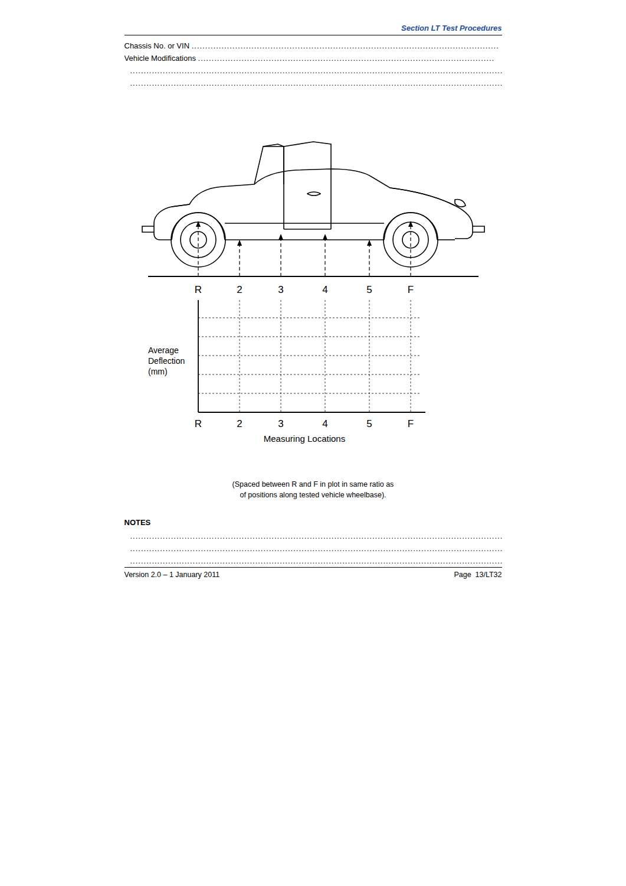Section LT Test Procedures
Chassis No. or VIN .................................................................................................................
Vehicle Modifications .............................................................................................................
.....................................................................................................................................................
.....................................................................................................................................................
R 2 3 4 5 F Average Deflection (mm) R 2 3 4 5 F Measuring Locations
(Spaced between R and F in plot in same ratio as
of positions along tested vehicle wheelbase).
NOTES
.....................................................................................................................................................
.....................................................................................................................................................
.....................................................................................................................................................
Version 2.0 – 1 January 2011 Page 13/LT32